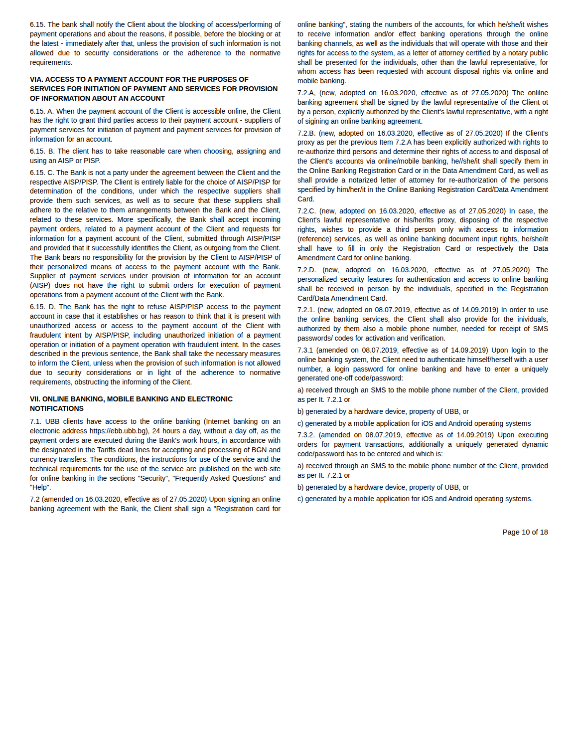6.15. The bank shall notify the Client about the blocking of access/performing of payment operations and about the reasons, if possible, before the blocking or at the latest - immediately after that, unless the provision of such information is not allowed due to security considerations or the adherence to the normative requirements.
VIA. Access to a payment account for the purposes of services for initiation of payment and services for provision of information about an account
6.15. A. When the payment account of the Client is accessible online, the Client has the right to grant third parties access to their payment account - suppliers of payment services for initiation of payment and payment services for provision of information for an account.
6.15. B. The client has to take reasonable care when choosing, assigning and using an AISP or PISP.
6.15. C. The Bank is not a party under the agreement between the Client and the respective AISP/PISP. The Client is entirely liable for the choice of AISP/PISP for determination of the conditions, under which the respective suppliers shall provide them such services, as well as to secure that these suppliers shall adhere to the relative to them arrangements between the Bank and the Client, related to these services. More specifically, the Bank shall accept incoming payment orders, related to a payment account of the Client and requests for information for a payment account of the Client, submitted through AISP/PISP and provided that it successfully identifies the Client, as outgoing from the Client. The Bank bears no responsibility for the provision by the Client to AISP/PISP of their personalized means of access to the payment account with the Bank. Supplier of payment services under provision of information for an account (AISP) does not have the right to submit orders for execution of payment operations from a payment account of the Client with the Bank.
6.15. D. The Bank has the right to refuse AISP/PISP access to the payment account in case that it establishes or has reason to think that it is present with unauthorized access or access to the payment account of the Client with fraudulent intent by AISP/PISP, including unauthorized initiation of a payment operation or initiation of a payment operation with fraudulent intent. In the cases described in the previous sentence, the Bank shall take the necessary measures to inform the Client, unless when the provision of such information is not allowed due to security considerations or in light of the adherence to normative requirements, obstructing the informing of the Client.
VII. Online banking, mobile banking and electronic notifications
7.1. UBB clients have access to the online banking (Internet banking on an electronic address https://ebb.ubb.bg), 24 hours a day, without a day off, as the payment orders are executed during the Bank's work hours, in accordance with the designated in the Tariffs dead lines for accepting and processing of BGN and currency transfers. The conditions, the instructions for use of the service and the technical requirements for the use of the service are published on the web-site for online banking in the sections "Security", "Frequently Asked Questions" and "Help".
7.2 (amended on 16.03.2020, effective as of 27.05.2020) Upon signing an online banking agreement with the Bank, the Client shall sign a "Registration card for online banking", stating the numbers of the accounts, for which he/she/it wishes to receive information and/or effect banking operations through the online banking channels, as well as the individuals that will operate with those and their rights for access to the system, as a letter of attorney certified by a notary public shall be presented for the individuals, other than the lawful representative, for whom access has been requested with account disposal rights via online and mobile banking.
7.2.A, (new, adopted on 16.03.2020, effective as of 27.05.2020) The onlilne banking agreement shall be signed by the lawful representative of the Client ot by a person, explicitly authorized by the Client's lawful representative, with a right of sigining an online banking agreement.
7.2.B. (new, adopted on 16.03.2020, effective as of 27.05.2020) If the Client's proxy as per the previous Item 7.2.A has been explicitly authorized with rights to re-authorize third persons and determine their rights of access to and disposal of the Client's accounts via online/mobile banking, he//she/it shall specify them in the Online Banking Registration Card or in the Data Amendment Card, as well as shall provide a notarized letter of attorney for re-authorization of the persons specified by him/her/it in the Online Banking Registration Card/Data Amendment Card.
7.2.C. (new, adopted on 16.03.2020, effective as of 27.05.2020) In case, the Client's lawful representative or his/her/its proxy, disposing of the respective rights, wishes to provide a third person only with access to information (reference) services, as well as online banking document input rights, he/she/it shall have to fill in only the Registration Card or respectively the Data Amendment Card for online banking.
7.2.D. (new, adopted on 16.03.2020, effective as of 27.05.2020) The personalized security features for authentication and access to online banking shall be received in person by the individuals, specified in the Registration Card/Data Amendment Card.
7.2.1. (new, adopted on 08.07.2019, effective as of 14.09.2019) In order to use the online banking services, the Client shall also provide for the inividuals, authorized by them also a mobile phone number, needed for receipt of SMS passwords/ codes for activation and verification.
7.3.1 (amended on 08.07.2019, effective as of 14.09.2019) Upon login to the online banking system, the Client need to authenticate himself/herself with a user number, a login password for online banking and have to enter a uniquely generated one-off code/password:
a) received through an SMS to the mobile phone number of the Client, provided as per It. 7.2.1 or
b) generated by a hardware device, property of UBB, or
c) generated by a mobile application for iOS and Android operating systems
7.3.2. (amended on 08.07.2019, effective as of 14.09.2019) Upon executing orders for payment transactions, additionally a uniquely generated dynamic code/password has to be entered and which is:
a) received through an SMS to the mobile phone number of the Client, provided as per It. 7.2.1 or
b) generated by a hardware device, property of UBB, or
c) generated by a mobile application for iOS and Android operating systems.
Page 10 of 18